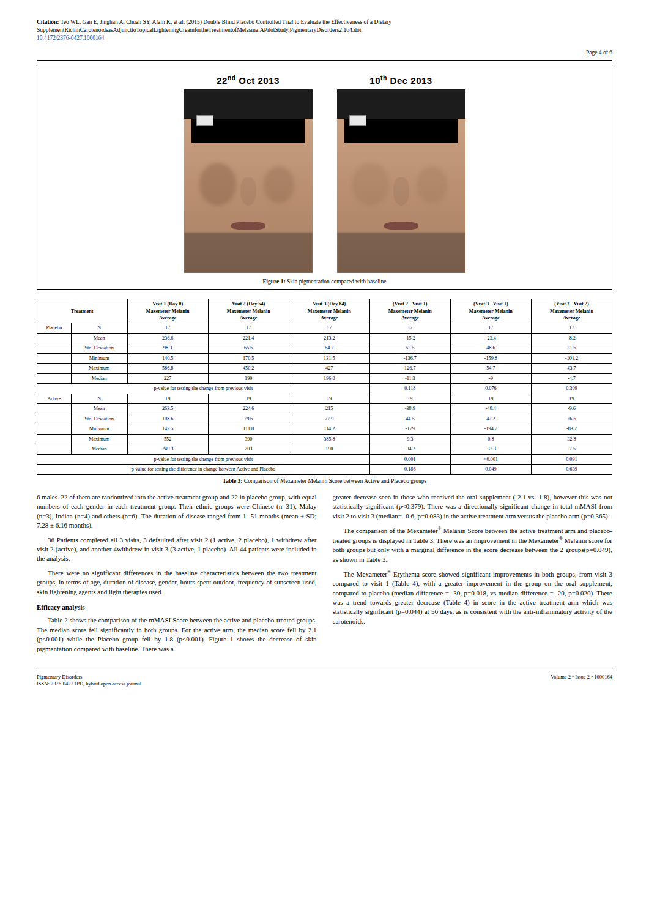Citation: Teo WL, Gan E, Jinghan A, Chuah SY, Alain K, et al. (2015) Double Blind Placebo Controlled Trial to Evaluate the Effectiveness of a Dietary SupplementRichinCarotenoidsasAdjuncttoTopicalLighteningCreamfortheTreatmentofMelasma:APilotStudy.PigmentaryDisorders2:164.doi:
10.4172/2376-0427.1000164
Page 4 of 6
22nd Oct 2013
10th Dec 2013
Figure 1: Skin pigmentation compared with baseline
| Treatment | Visit 1 (Day 0) Maxemeter Melanin Average | Visit 2 (Day 54) Maxemeter Melanin Average | Visit 3 (Day 84) Maxemeter Melanin Average | (Visit 2 - Visit 1) Maxemeter Melanin Average | (Visit 3 - Visit 1) Maxemeter Melanin Average | (Visit 3 - Visit 2) Maxemeter Melanin Average |
| --- | --- | --- | --- | --- | --- | --- |
| Placebo | N | 17 | 17 | 17 | 17 | 17 | 17 |
| | Mean | 236.6 | 221.4 | 213.2 | -15.2 | -23.4 | -8.2 |
| | Std. Deviation | 98.3 | 65.6 | 64.2 | 53.5 | 48.6 | 31.6 |
| | Minimum | 140.5 | 170.5 | 131.5 | -136.7 | -159.8 | -101.2 |
| | Maximum | 586.8 | 450.2 | 427 | 126.7 | 54.7 | 43.7 |
| | Median | 227 | 199 | 196.8 | -11.3 | -9 | -4.7 |
| p-value for testing the change from previous visit | 0.118 | 0.076 | 0.309 |
| Active | N | 19 | 19 | 19 | 19 | 19 | 19 |
| | Mean | 263.5 | 224.6 | 215 | -38.9 | -48.4 | -9.6 |
| | Std. Deviation | 108.6 | 79.6 | 77.9 | 44.5 | 42.2 | 26.6 |
| | Minimum | 142.5 | 111.8 | 114.2 | -179 | -194.7 | -83.2 |
| | Maximum | 552 | 390 | 385.8 | 9.3 | 0.8 | 32.8 |
| | Median | 249.3 | 203 | 190 | -34.2 | -37.3 | -7.5 |
| p-value for testing the change from previous visit | 0.001 | <0.001 | 0.091 |
| p-value for testing the difference in change between Active and Placebo | 0.186 | 0.049 | 0.639 |
Table 3: Comparison of Mexameter Melanin Score between Active and Placebo groups
6 males. 22 of them are randomized into the active treatment group and 22 in placebo group, with equal numbers of each gender in each treatment group. Their ethnic groups were Chinese (n=31), Malay (n=3), Indian (n=4) and others (n=6). The duration of disease ranged from 1- 51 months (mean ± SD; 7.28 ± 6.16 months).
36 Patients completed all 3 visits, 3 defaulted after visit 2 (1 active, 2 placebo), 1 withdrew after visit 2 (active), and another 4withdrew in visit 3 (3 active, 1 placebo). All 44 patients were included in the analysis.
There were no significant differences in the baseline characteristics between the two treatment groups, in terms of age, duration of disease, gender, hours spent outdoor, frequency of sunscreen used, skin lightening agents and light therapies used.
Efficacy analysis
Table 2 shows the comparison of the mMASI Score between the active and placebo-treated groups. The median score fell significantly in both groups. For the active arm, the median score fell by 2.1 (p<0.001) while the Placebo group fell by 1.8 (p<0.001). Figure 1 shows the decrease of skin pigmentation compared with baseline. There was a
greater decrease seen in those who received the oral supplement (-2.1 vs -1.8), however this was not statistically significant (p<0.379). There was a directionally significant change in total mMASI from visit 2 to visit 3 (median= -0.6, p=0.083) in the active treatment arm versus the placebo arm (p=0.365).
The comparison of the Mexameter® Melanin Score between the active treatment arm and placebo-treated groups is displayed in Table 3. There was an improvement in the Mexameter® Melanin score for both groups but only with a marginal difference in the score decrease between the 2 groups(p=0.049), as shown in Table 3.
The Mexameter® Erythema score showed significant improvements in both groups, from visit 3 compared to visit 1 (Table 4), with a greater improvement in the group on the oral supplement, compared to placebo (median difference = -30, p=0.018, vs median difference = -20, p=0.020). There was a trend towards greater decrease (Table 4) in score in the active treatment arm which was statistically significant (p=0.044) at 56 days, as is consistent with the anti-inflammatory activity of the carotenoids.
Pigmentary Disorders
ISSN: 2376-0427 JPD, hybrid open access journal
Volume 2 • Issue 2 • 1000164